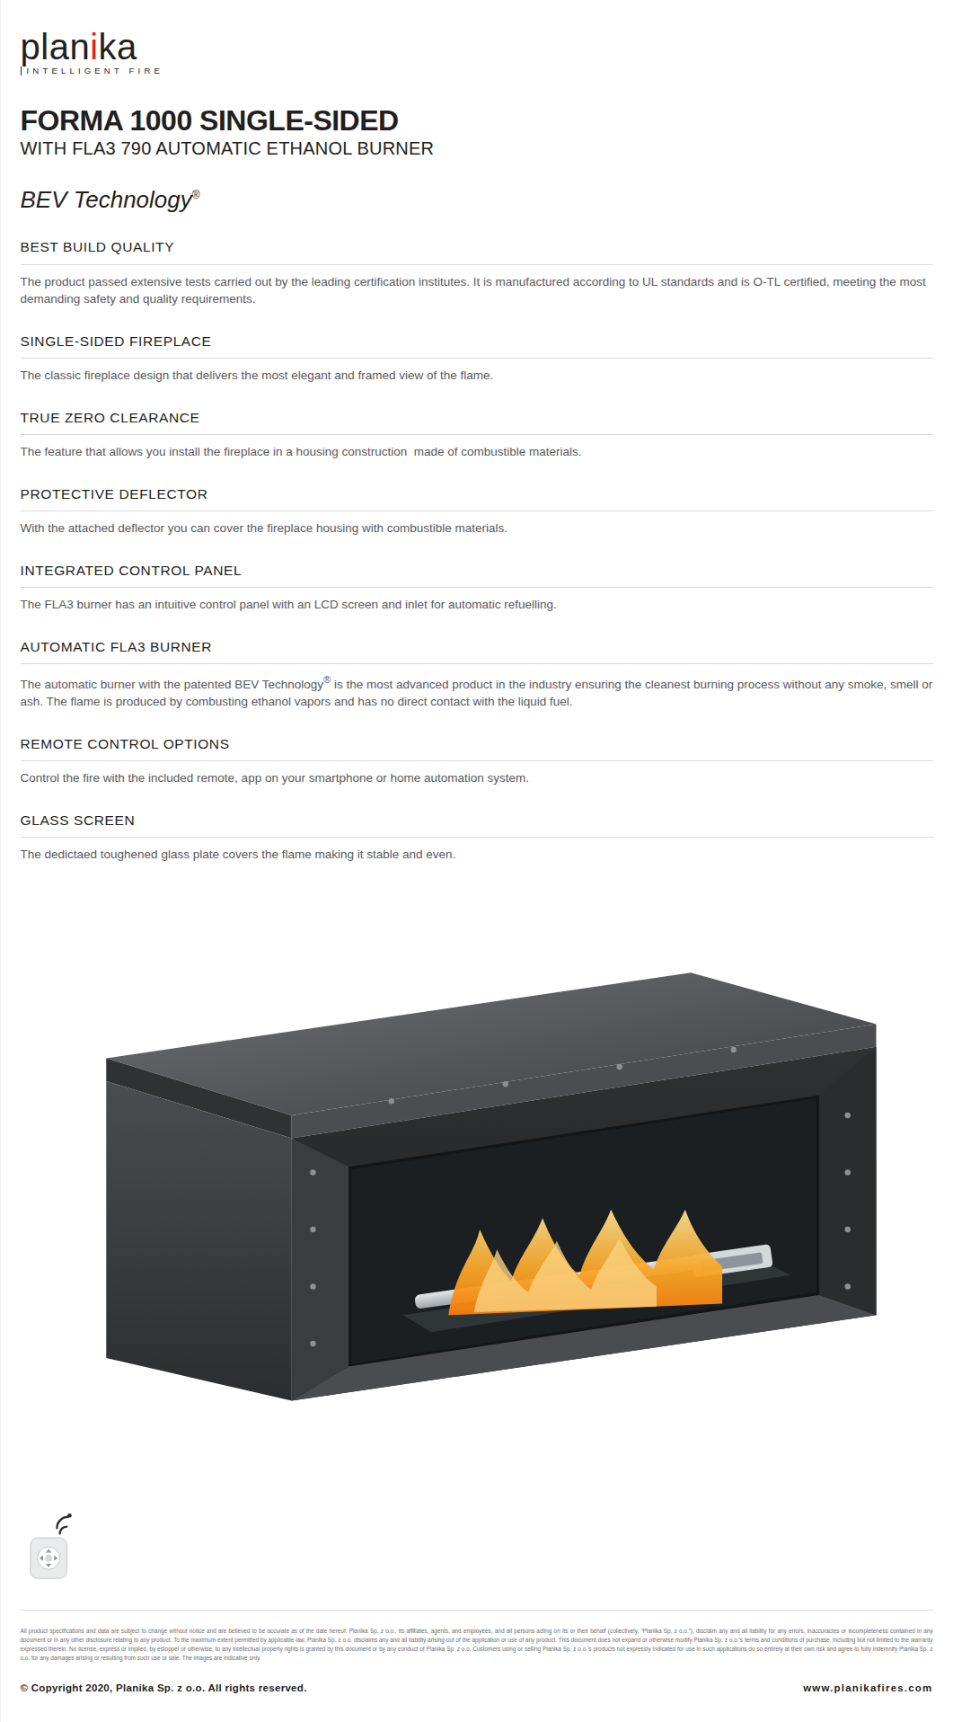planika INTELLIGENT FIRE
FORMA 1000 SINGLE-SIDED
WITH FLA3 790 AUTOMATIC ETHANOL BURNER
BEV Technology®
BEST BUILD QUALITY
The product passed extensive tests carried out by the leading certification institutes. It is manufactured according to UL standards and is O-TL certified, meeting the most demanding safety and quality requirements.
SINGLE-SIDED FIREPLACE
The classic fireplace design that delivers the most elegant and framed view of the flame.
TRUE ZERO CLEARANCE
The feature that allows you install the fireplace in a housing construction made of combustible materials.
PROTECTIVE DEFLECTOR
With the attached deflector you can cover the fireplace housing with combustible materials.
INTEGRATED CONTROL PANEL
The FLA3 burner has an intuitive control panel with an LCD screen and inlet for automatic refuelling.
AUTOMATIC FLA3 BURNER
The automatic burner with the patented BEV Technology® is the most advanced product in the industry ensuring the cleanest burning process without any smoke, smell or ash. The flame is produced by combusting ethanol vapors and has no direct contact with the liquid fuel.
REMOTE CONTROL OPTIONS
Control the fire with the included remote, app on your smartphone or home automation system.
GLASS SCREEN
The dedictaed toughened glass plate covers the flame making it stable and even.
All product specifications and data are subject to change without notice and are believed to be accurate as of the date hereof. Planika Sp. z o.o., its affiliates, agents, and employees, and all persons acting on its or their behalf (collectively, “Planika Sp. z o.o.”), disclaim any and all liability for any errors, inaccuracies or incompleteness contained in any document or in any other disclosure relating to any product. To the maximum extent permitted by applicable law, Planika Sp. z o.o. disclaims any and all liability arising out of the application or use of any product. This document does not expand or otherwise modify Planika Sp. z o.o.’s terms and conditions of purchase, including but not limited to the warranty expressed therein. No license, express or implied, by estoppel or otherwise, to any intellectual property rights is granted by this document or by any conduct of Planika Sp. z o.o. Customers using or selling Planika Sp. z o.o.’s products not expressly indicated for use in such applications do so entirely at their own risk and agree to fully indemnify Planika Sp. z o.o. for any damages arising or resulting from such use or sale. The images are indicative only.
© Copyright 2020, Planika Sp. z o.o. All rights reserved. www.planikafires.com